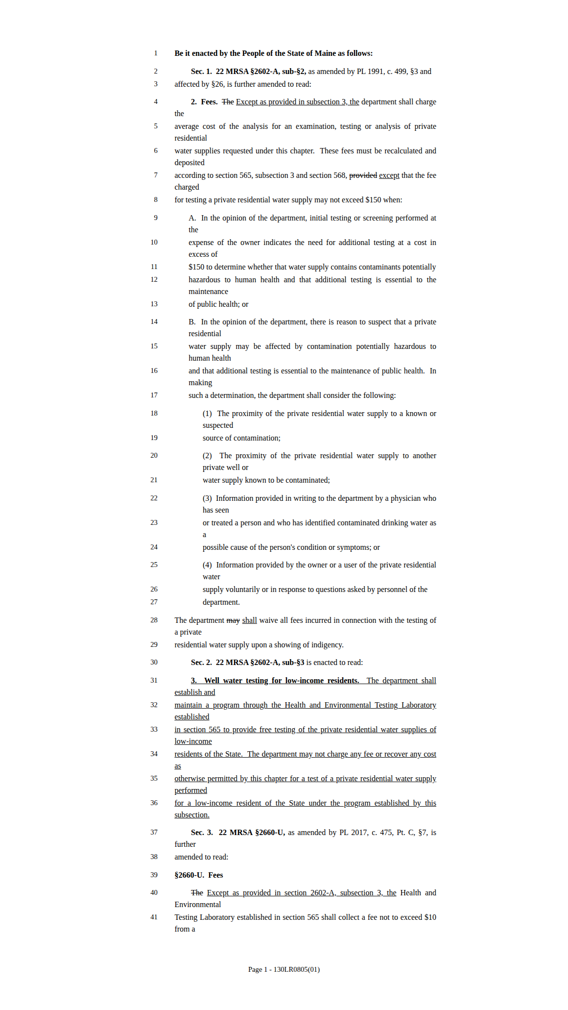| 1 | Be it enacted by the People of the State of Maine as follows: |
| 2 | Sec. 1. 22 MRSA §2602-A, sub-§2, as amended by PL 1991, c. 499, §3 and |
| 3 | affected by §26, is further amended to read: |
| 4 | 2. Fees. The Except as provided in subsection 3, the department shall charge the |
| 5 | average cost of the analysis for an examination, testing or analysis of private residential |
| 6 | water supplies requested under this chapter. These fees must be recalculated and deposited |
| 7 | according to section 565, subsection 3 and section 568, provided except that the fee charged |
| 8 | for testing a private residential water supply may not exceed $150 when: |
| 9 | A. In the opinion of the department, initial testing or screening performed at the |
| 10 | expense of the owner indicates the need for additional testing at a cost in excess of |
| 11 | $150 to determine whether that water supply contains contaminants potentially |
| 12 | hazardous to human health and that additional testing is essential to the maintenance |
| 13 | of public health; or |
| 14 | B. In the opinion of the department, there is reason to suspect that a private residential |
| 15 | water supply may be affected by contamination potentially hazardous to human health |
| 16 | and that additional testing is essential to the maintenance of public health. In making |
| 17 | such a determination, the department shall consider the following: |
| 18 | (1) The proximity of the private residential water supply to a known or suspected |
| 19 | source of contamination; |
| 20 | (2) The proximity of the private residential water supply to another private well or |
| 21 | water supply known to be contaminated; |
| 22 | (3) Information provided in writing to the department by a physician who has seen |
| 23 | or treated a person and who has identified contaminated drinking water as a |
| 24 | possible cause of the person's condition or symptoms; or |
| 25 | (4) Information provided by the owner or a user of the private residential water |
| 26 | supply voluntarily or in response to questions asked by personnel of the |
| 27 | department. |
| 28 | The department may shall waive all fees incurred in connection with the testing of a private |
| 29 | residential water supply upon a showing of indigency. |
| 30 | Sec. 2. 22 MRSA §2602-A, sub-§3 is enacted to read: |
| 31 | 3. Well water testing for low-income residents. The department shall establish and |
| 32 | maintain a program through the Health and Environmental Testing Laboratory established |
| 33 | in section 565 to provide free testing of the private residential water supplies of low-income |
| 34 | residents of the State. The department may not charge any fee or recover any cost as |
| 35 | otherwise permitted by this chapter for a test of a private residential water supply performed |
| 36 | for a low-income resident of the State under the program established by this subsection. |
| 37 | Sec. 3. 22 MRSA §2660-U, as amended by PL 2017, c. 475, Pt. C, §7, is further |
| 38 | amended to read: |
| 39 | §2660-U. Fees |
| 40 | The Except as provided in section 2602-A, subsection 3, the Health and Environmental |
| 41 | Testing Laboratory established in section 565 shall collect a fee not to exceed $10 from a |
Page 1 - 130LR0805(01)